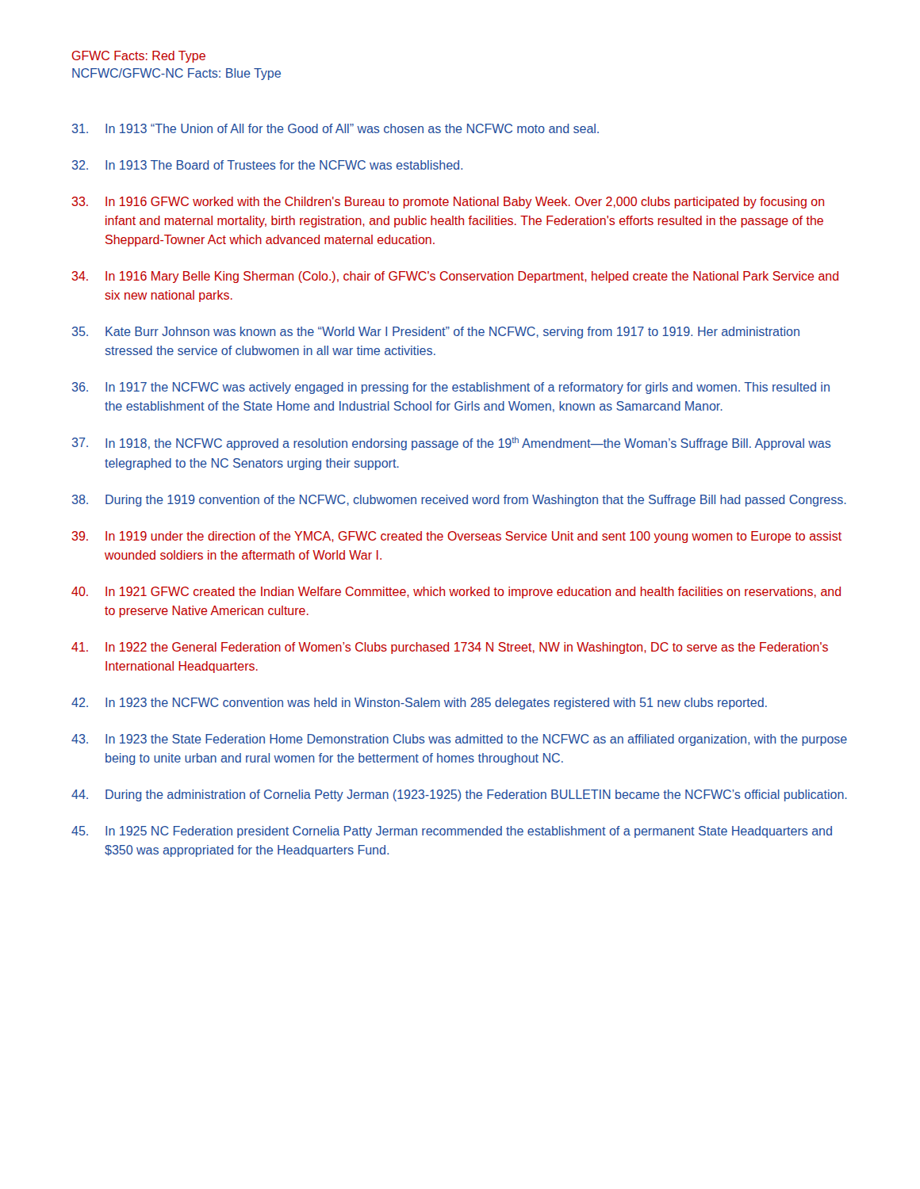GFWC Facts: Red Type
NCFWC/GFWC-NC Facts: Blue Type
In 1913 “The Union of All for the Good of All” was chosen as the NCFWC moto and seal.
In 1913 The Board of Trustees for the NCFWC was established.
In 1916 GFWC worked with the Children's Bureau to promote National Baby Week. Over 2,000 clubs participated by focusing on infant and maternal mortality, birth registration, and public health facilities. The Federation's efforts resulted in the passage of the Sheppard-Towner Act which advanced maternal education.
In 1916 Mary Belle King Sherman (Colo.), chair of GFWC's Conservation Department, helped create the National Park Service and six new national parks.
Kate Burr Johnson was known as the “World War I President” of the NCFWC, serving from 1917 to 1919. Her administration stressed the service of clubwomen in all war time activities.
In 1917 the NCFWC was actively engaged in pressing for the establishment of a reformatory for girls and women. This resulted in the establishment of the State Home and Industrial School for Girls and Women, known as Samarcand Manor.
In 1918, the NCFWC approved a resolution endorsing passage of the 19th Amendment—the Woman’s Suffrage Bill. Approval was telegraphed to the NC Senators urging their support.
During the 1919 convention of the NCFWC, clubwomen received word from Washington that the Suffrage Bill had passed Congress.
In 1919 under the direction of the YMCA, GFWC created the Overseas Service Unit and sent 100 young women to Europe to assist wounded soldiers in the aftermath of World War I.
In 1921 GFWC created the Indian Welfare Committee, which worked to improve education and health facilities on reservations, and to preserve Native American culture.
In 1922 the General Federation of Women’s Clubs purchased 1734 N Street, NW in Washington, DC to serve as the Federation's International Headquarters.
In 1923 the NCFWC convention was held in Winston-Salem with 285 delegates registered with 51 new clubs reported.
In 1923 the State Federation Home Demonstration Clubs was admitted to the NCFWC as an affiliated organization, with the purpose being to unite urban and rural women for the betterment of homes throughout NC.
During the administration of Cornelia Petty Jerman (1923-1925) the Federation BULLETIN became the NCFWC’s official publication.
In 1925 NC Federation president Cornelia Patty Jerman recommended the establishment of a permanent State Headquarters and $350 was appropriated for the Headquarters Fund.